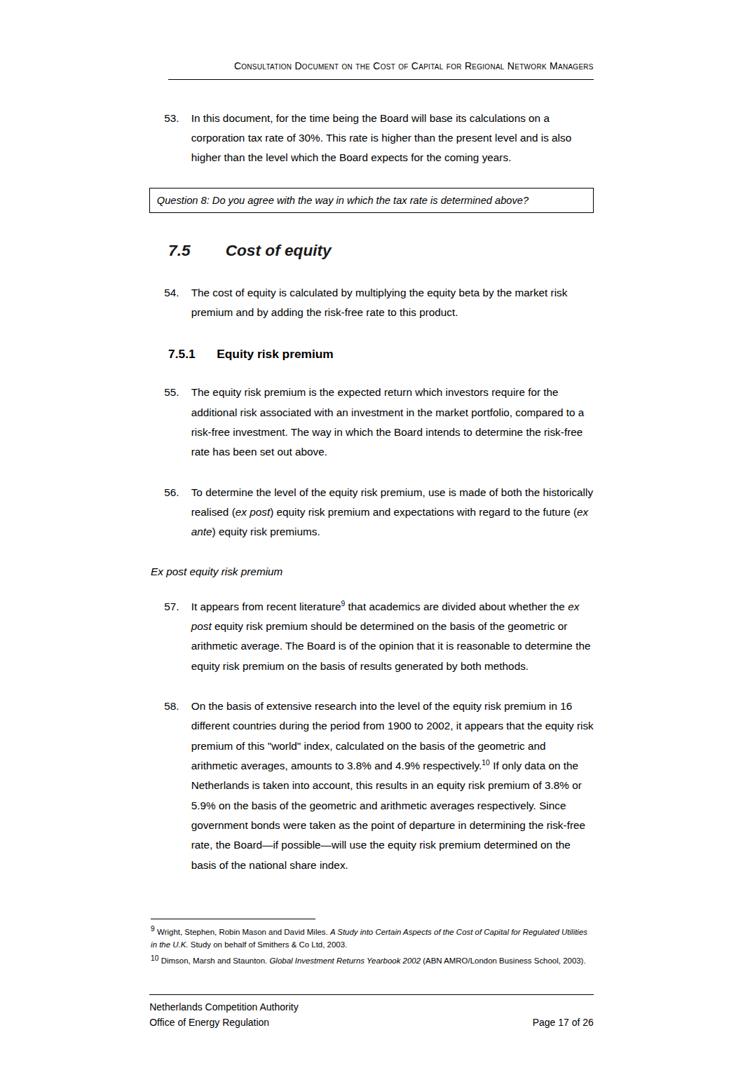Consultation Document on the Cost of Capital for Regional Network Managers
53. In this document, for the time being the Board will base its calculations on a corporation tax rate of 30%. This rate is higher than the present level and is also higher than the level which the Board expects for the coming years.
Question 8: Do you agree with the way in which the tax rate is determined above?
7.5 Cost of equity
54. The cost of equity is calculated by multiplying the equity beta by the market risk premium and by adding the risk-free rate to this product.
7.5.1 Equity risk premium
55. The equity risk premium is the expected return which investors require for the additional risk associated with an investment in the market portfolio, compared to a risk-free investment. The way in which the Board intends to determine the risk-free rate has been set out above.
56. To determine the level of the equity risk premium, use is made of both the historically realised (ex post) equity risk premium and expectations with regard to the future (ex ante) equity risk premiums.
Ex post equity risk premium
57. It appears from recent literature9 that academics are divided about whether the ex post equity risk premium should be determined on the basis of the geometric or arithmetic average. The Board is of the opinion that it is reasonable to determine the equity risk premium on the basis of results generated by both methods.
58. On the basis of extensive research into the level of the equity risk premium in 16 different countries during the period from 1900 to 2002, it appears that the equity risk premium of this "world" index, calculated on the basis of the geometric and arithmetic averages, amounts to 3.8% and 4.9% respectively.10 If only data on the Netherlands is taken into account, this results in an equity risk premium of 3.8% or 5.9% on the basis of the geometric and arithmetic averages respectively. Since government bonds were taken as the point of departure in determining the risk-free rate, the Board—if possible—will use the equity risk premium determined on the basis of the national share index.
9 Wright, Stephen, Robin Mason and David Miles. A Study into Certain Aspects of the Cost of Capital for Regulated Utilities in the U.K. Study on behalf of Smithers & Co Ltd, 2003.
10 Dimson, Marsh and Staunton. Global Investment Returns Yearbook 2002 (ABN AMRO/London Business School, 2003).
Netherlands Competition Authority
Office of Energy Regulation Page 17 of 26